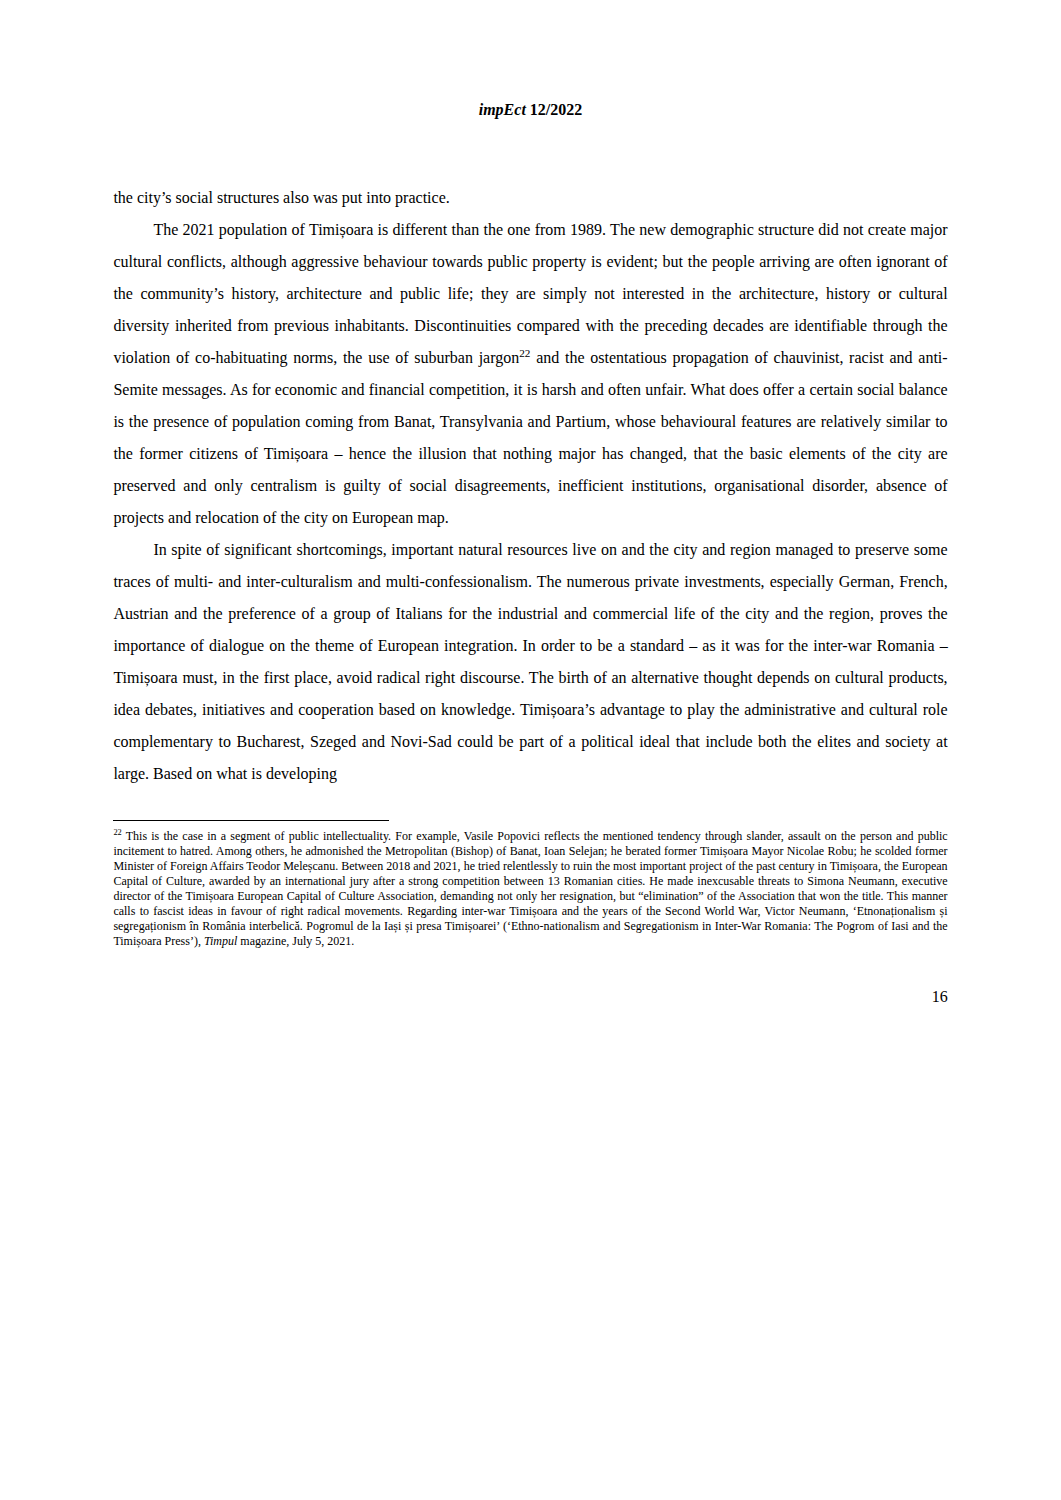impEct 12/2022
the city’s social structures also was put into practice.
The 2021 population of Timișoara is different than the one from 1989. The new demographic structure did not create major cultural conflicts, although aggressive behaviour towards public property is evident; but the people arriving are often ignorant of the community’s history, architecture and public life; they are simply not interested in the architecture, history or cultural diversity inherited from previous inhabitants. Discontinuities compared with the preceding decades are identifiable through the violation of co-habituating norms, the use of suburban jargon22 and the ostentatious propagation of chauvinist, racist and anti-Semite messages. As for economic and financial competition, it is harsh and often unfair. What does offer a certain social balance is the presence of population coming from Banat, Transylvania and Partium, whose behavioural features are relatively similar to the former citizens of Timișoara – hence the illusion that nothing major has changed, that the basic elements of the city are preserved and only centralism is guilty of social disagreements, inefficient institutions, organisational disorder, absence of projects and relocation of the city on European map.
In spite of significant shortcomings, important natural resources live on and the city and region managed to preserve some traces of multi- and inter-culturalism and multi-confessionalism. The numerous private investments, especially German, French, Austrian and the preference of a group of Italians for the industrial and commercial life of the city and the region, proves the importance of dialogue on the theme of European integration. In order to be a standard – as it was for the inter-war Romania – Timișoara must, in the first place, avoid radical right discourse. The birth of an alternative thought depends on cultural products, idea debates, initiatives and cooperation based on knowledge. Timișoara’s advantage to play the administrative and cultural role complementary to Bucharest, Szeged and Novi-Sad could be part of a political ideal that include both the elites and society at large. Based on what is developing
22 This is the case in a segment of public intellectuality. For example, Vasile Popovici reflects the mentioned tendency through slander, assault on the person and public incitement to hatred. Among others, he admonished the Metropolitan (Bishop) of Banat, Ioan Selejan; he berated former Timișoara Mayor Nicolae Robu; he scolded former Minister of Foreign Affairs Teodor Meleșcanu. Between 2018 and 2021, he tried relentlessly to ruin the most important project of the past century in Timișoara, the European Capital of Culture, awarded by an international jury after a strong competition between 13 Romanian cities. He made inexcusable threats to Simona Neumann, executive director of the Timișoara European Capital of Culture Association, demanding not only her resignation, but “elimination” of the Association that won the title. This manner calls to fascist ideas in favour of right radical movements. Regarding inter-war Timișoara and the years of the Second World War, Victor Neumann, ‘Etnonaționalism și segregaționism în România interbelică. Pogromul de la Iași și presa Timișoarei’ (‘Ethno-nationalism and Segregationism in Inter-War Romania: The Pogrom of Iasi and the Timișoara Press’), Timpul magazine, July 5, 2021.
16